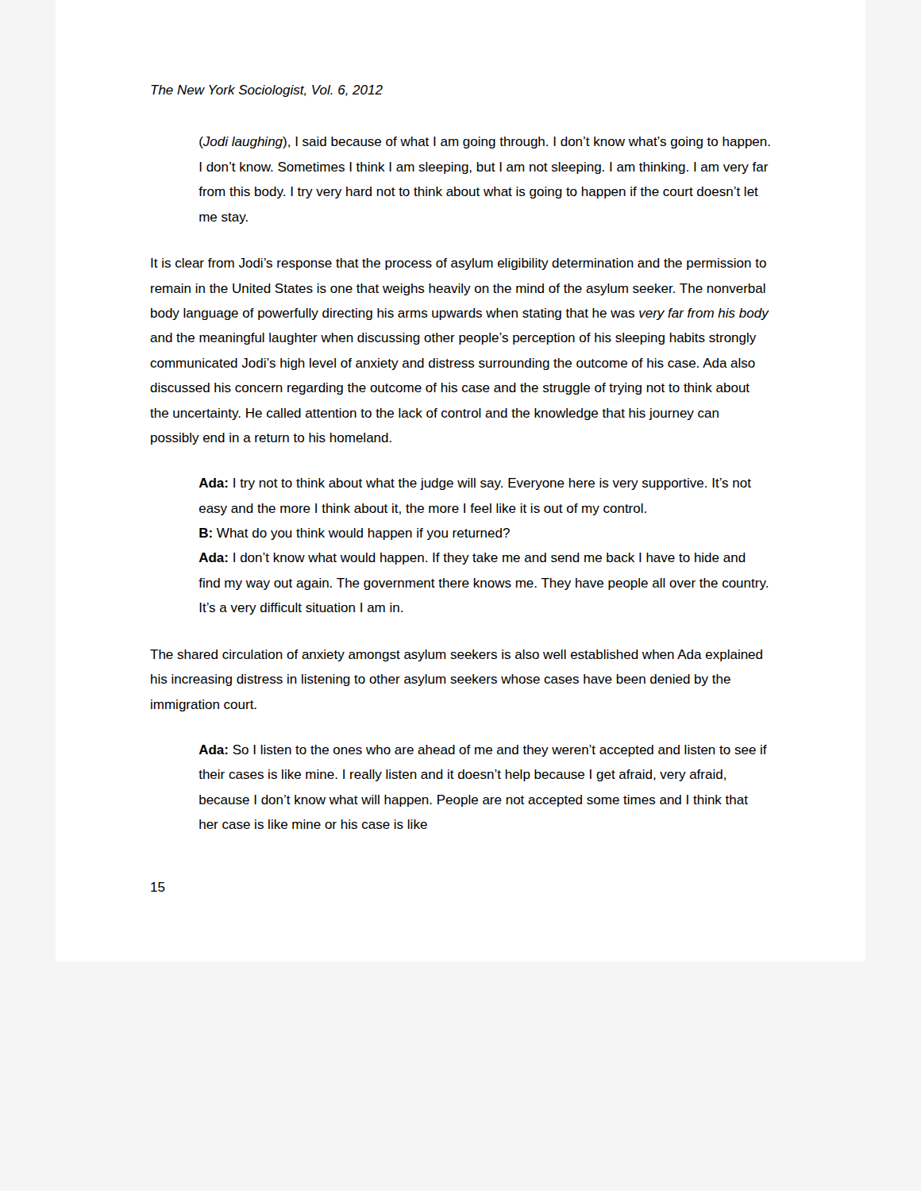The New York Sociologist, Vol. 6, 2012
(Jodi laughing), I said because of what I am going through. I don’t know what’s going to happen. I don’t know. Sometimes I think I am sleeping, but I am not sleeping. I am thinking. I am very far from this body. I try very hard not to think about what is going to happen if the court doesn’t let me stay.
It is clear from Jodi’s response that the process of asylum eligibility determination and the permission to remain in the United States is one that weighs heavily on the mind of the asylum seeker. The nonverbal body language of powerfully directing his arms upwards when stating that he was very far from his body and the meaningful laughter when discussing other people’s perception of his sleeping habits strongly communicated Jodi’s high level of anxiety and distress surrounding the outcome of his case. Ada also discussed his concern regarding the outcome of his case and the struggle of trying not to think about the uncertainty. He called attention to the lack of control and the knowledge that his journey can possibly end in a return to his homeland.
Ada: I try not to think about what the judge will say. Everyone here is very supportive. It’s not easy and the more I think about it, the more I feel like it is out of my control.
B: What do you think would happen if you returned?
Ada: I don’t know what would happen. If they take me and send me back I have to hide and find my way out again. The government there knows me. They have people all over the country. It’s a very difficult situation I am in.
The shared circulation of anxiety amongst asylum seekers is also well established when Ada explained his increasing distress in listening to other asylum seekers whose cases have been denied by the immigration court.
Ada: So I listen to the ones who are ahead of me and they weren’t accepted and listen to see if their cases is like mine. I really listen and it doesn’t help because I get afraid, very afraid, because I don’t know what will happen. People are not accepted some times and I think that her case is like mine or his case is like
15